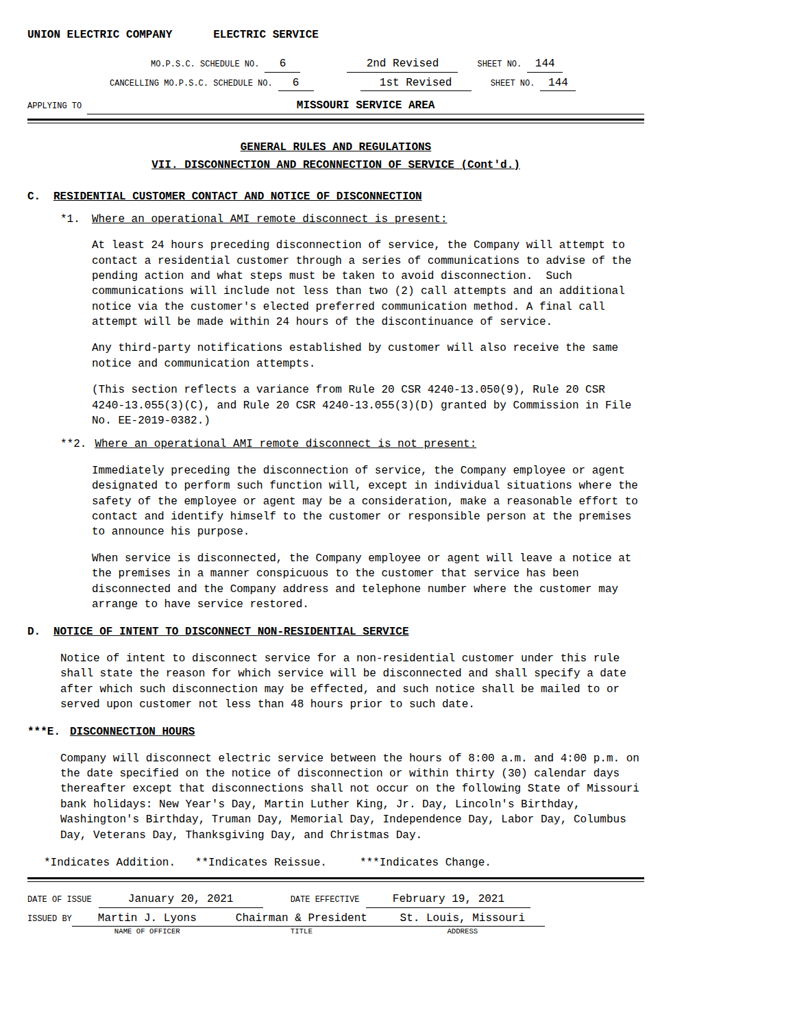UNION ELECTRIC COMPANY ELECTRIC SERVICE
MO.P.S.C. SCHEDULE NO. 6 2nd Revised SHEET NO. 144
CANCELLING MO.P.S.C. SCHEDULE NO. 6 1st Revised SHEET NO. 144
APPLYING TO MISSOURI SERVICE AREA
GENERAL RULES AND REGULATIONS
VII. DISCONNECTION AND RECONNECTION OF SERVICE (Cont'd.)
C. RESIDENTIAL CUSTOMER CONTACT AND NOTICE OF DISCONNECTION
*1. Where an operational AMI remote disconnect is present:
At least 24 hours preceding disconnection of service, the Company will attempt to contact a residential customer through a series of communications to advise of the pending action and what steps must be taken to avoid disconnection. Such communications will include not less than two (2) call attempts and an additional notice via the customer's elected preferred communication method. A final call attempt will be made within 24 hours of the discontinuance of service.
Any third-party notifications established by customer will also receive the same notice and communication attempts.
(This section reflects a variance from Rule 20 CSR 4240-13.050(9), Rule 20 CSR 4240-13.055(3)(C), and Rule 20 CSR 4240-13.055(3)(D) granted by Commission in File No. EE-2019-0382.)
**2. Where an operational AMI remote disconnect is not present:
Immediately preceding the disconnection of service, the Company employee or agent designated to perform such function will, except in individual situations where the safety of the employee or agent may be a consideration, make a reasonable effort to contact and identify himself to the customer or responsible person at the premises to announce his purpose.
When service is disconnected, the Company employee or agent will leave a notice at the premises in a manner conspicuous to the customer that service has been disconnected and the Company address and telephone number where the customer may arrange to have service restored.
D. NOTICE OF INTENT TO DISCONNECT NON-RESIDENTIAL SERVICE
Notice of intent to disconnect service for a non-residential customer under this rule shall state the reason for which service will be disconnected and shall specify a date after which such disconnection may be effected, and such notice shall be mailed to or served upon customer not less than 48 hours prior to such date.
***E. DISCONNECTION HOURS
Company will disconnect electric service between the hours of 8:00 a.m. and 4:00 p.m. on the date specified on the notice of disconnection or within thirty (30) calendar days thereafter except that disconnections shall not occur on the following State of Missouri bank holidays: New Year's Day, Martin Luther King, Jr. Day, Lincoln's Birthday, Washington's Birthday, Truman Day, Memorial Day, Independence Day, Labor Day, Columbus Day, Veterans Day, Thanksgiving Day, and Christmas Day.
*Indicates Addition. **Indicates Reissue. ***Indicates Change.
DATE OF ISSUE January 20, 2021 DATE EFFECTIVE February 19, 2021
ISSUED BY
Martin J. Lyons NAME OF OFFICER
Chairman & President TITLE
St. Louis, Missouri ADDRESS